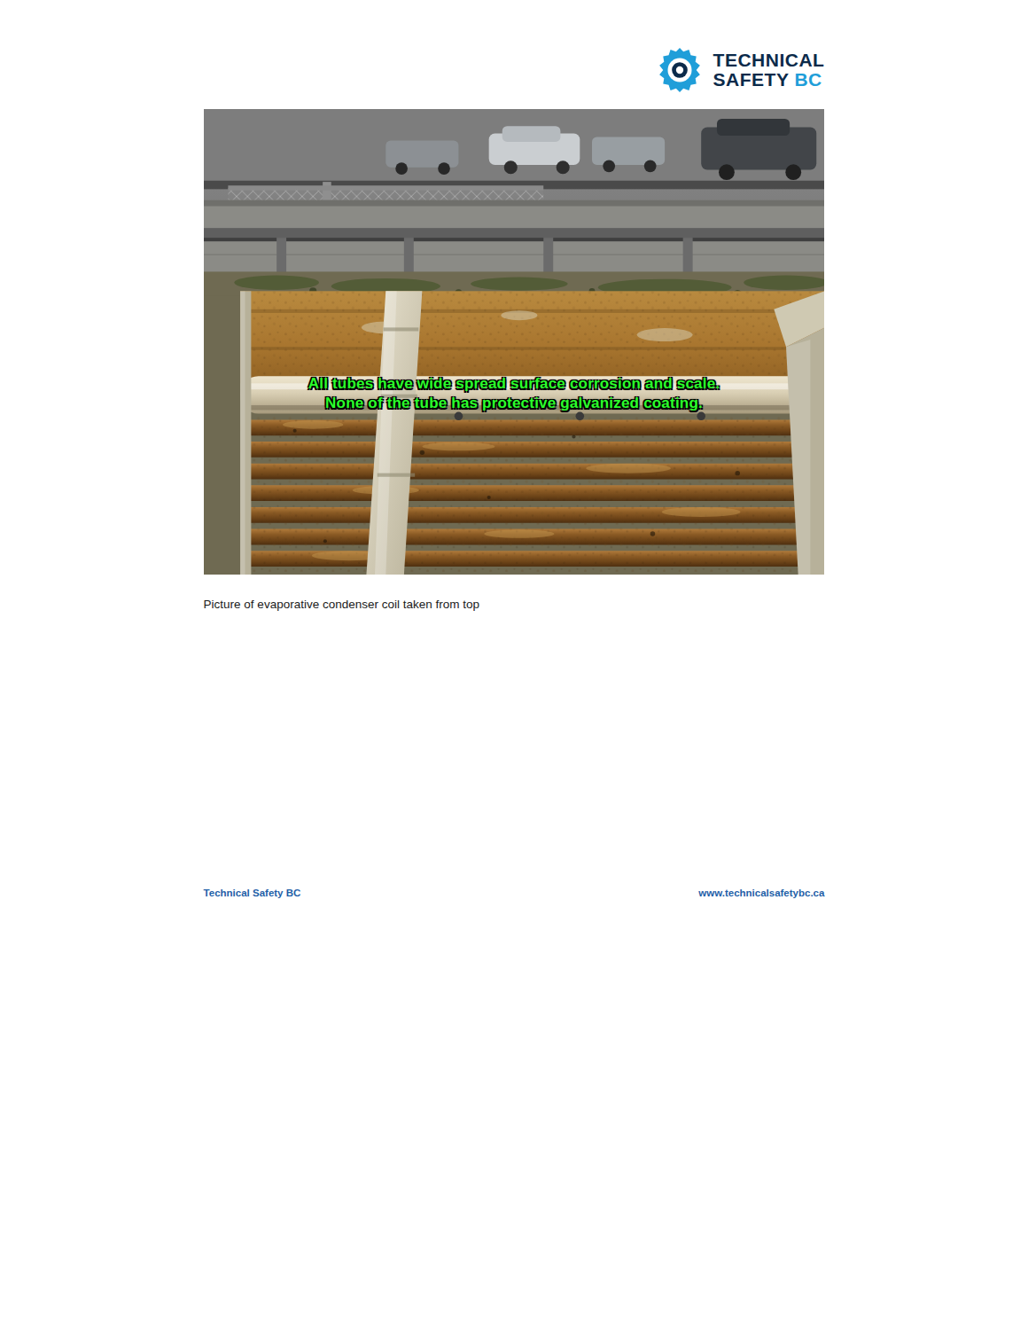TECHNICAL SAFETY BC
All tubes have wide spread surface corrosion and scale.
None of the tube has protective galvanized coating.
Picture of evaporative condenser coil taken from top
Technical Safety BC www.technicalsafetybc.ca